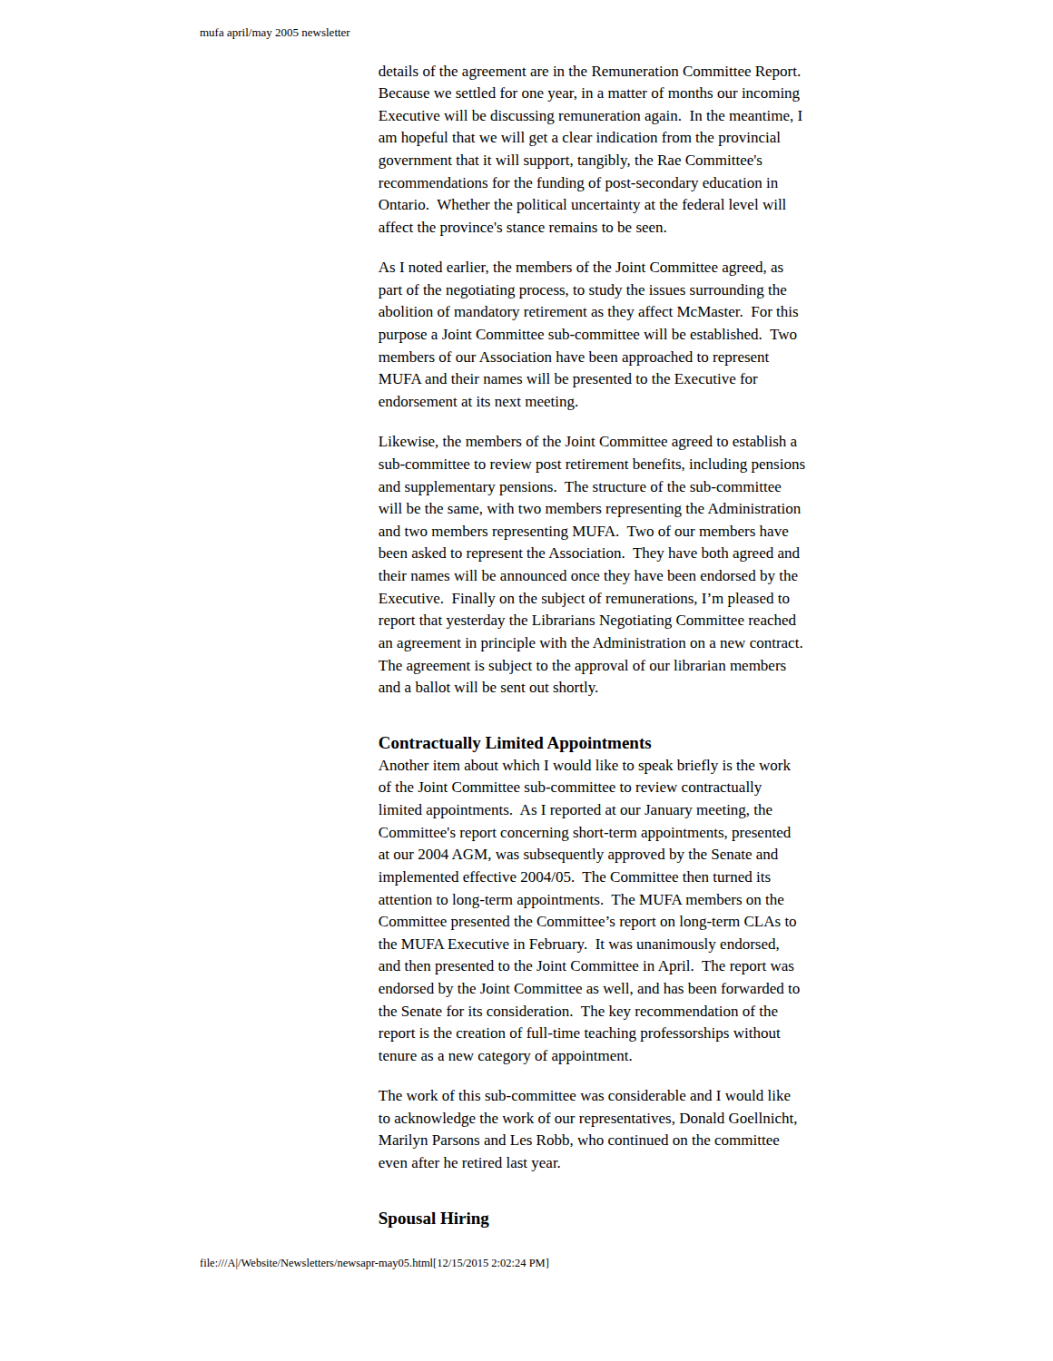mufa april/may 2005 newsletter
details of the agreement are in the Remuneration Committee Report. Because we settled for one year, in a matter of months our incoming Executive will be discussing remuneration again. In the meantime, I am hopeful that we will get a clear indication from the provincial government that it will support, tangibly, the Rae Committee's recommendations for the funding of post-secondary education in Ontario. Whether the political uncertainty at the federal level will affect the province's stance remains to be seen.
As I noted earlier, the members of the Joint Committee agreed, as part of the negotiating process, to study the issues surrounding the abolition of mandatory retirement as they affect McMaster. For this purpose a Joint Committee sub-committee will be established. Two members of our Association have been approached to represent MUFA and their names will be presented to the Executive for endorsement at its next meeting.
Likewise, the members of the Joint Committee agreed to establish a sub-committee to review post retirement benefits, including pensions and supplementary pensions. The structure of the sub-committee will be the same, with two members representing the Administration and two members representing MUFA. Two of our members have been asked to represent the Association. They have both agreed and their names will be announced once they have been endorsed by the Executive. Finally on the subject of remunerations, I’m pleased to report that yesterday the Librarians Negotiating Committee reached an agreement in principle with the Administration on a new contract. The agreement is subject to the approval of our librarian members and a ballot will be sent out shortly.
Contractually Limited Appointments
Another item about which I would like to speak briefly is the work of the Joint Committee sub-committee to review contractually limited appointments. As I reported at our January meeting, the Committee's report concerning short-term appointments, presented at our 2004 AGM, was subsequently approved by the Senate and implemented effective 2004/05. The Committee then turned its attention to long-term appointments. The MUFA members on the Committee presented the Committee’s report on long-term CLAs to the MUFA Executive in February. It was unanimously endorsed, and then presented to the Joint Committee in April. The report was endorsed by the Joint Committee as well, and has been forwarded to the Senate for its consideration. The key recommendation of the report is the creation of full-time teaching professorships without tenure as a new category of appointment.
The work of this sub-committee was considerable and I would like to acknowledge the work of our representatives, Donald Goellnicht, Marilyn Parsons and Les Robb, who continued on the committee even after he retired last year.
Spousal Hiring
file:///A|/Website/Newsletters/newsapr-may05.html[12/15/2015 2:02:24 PM]